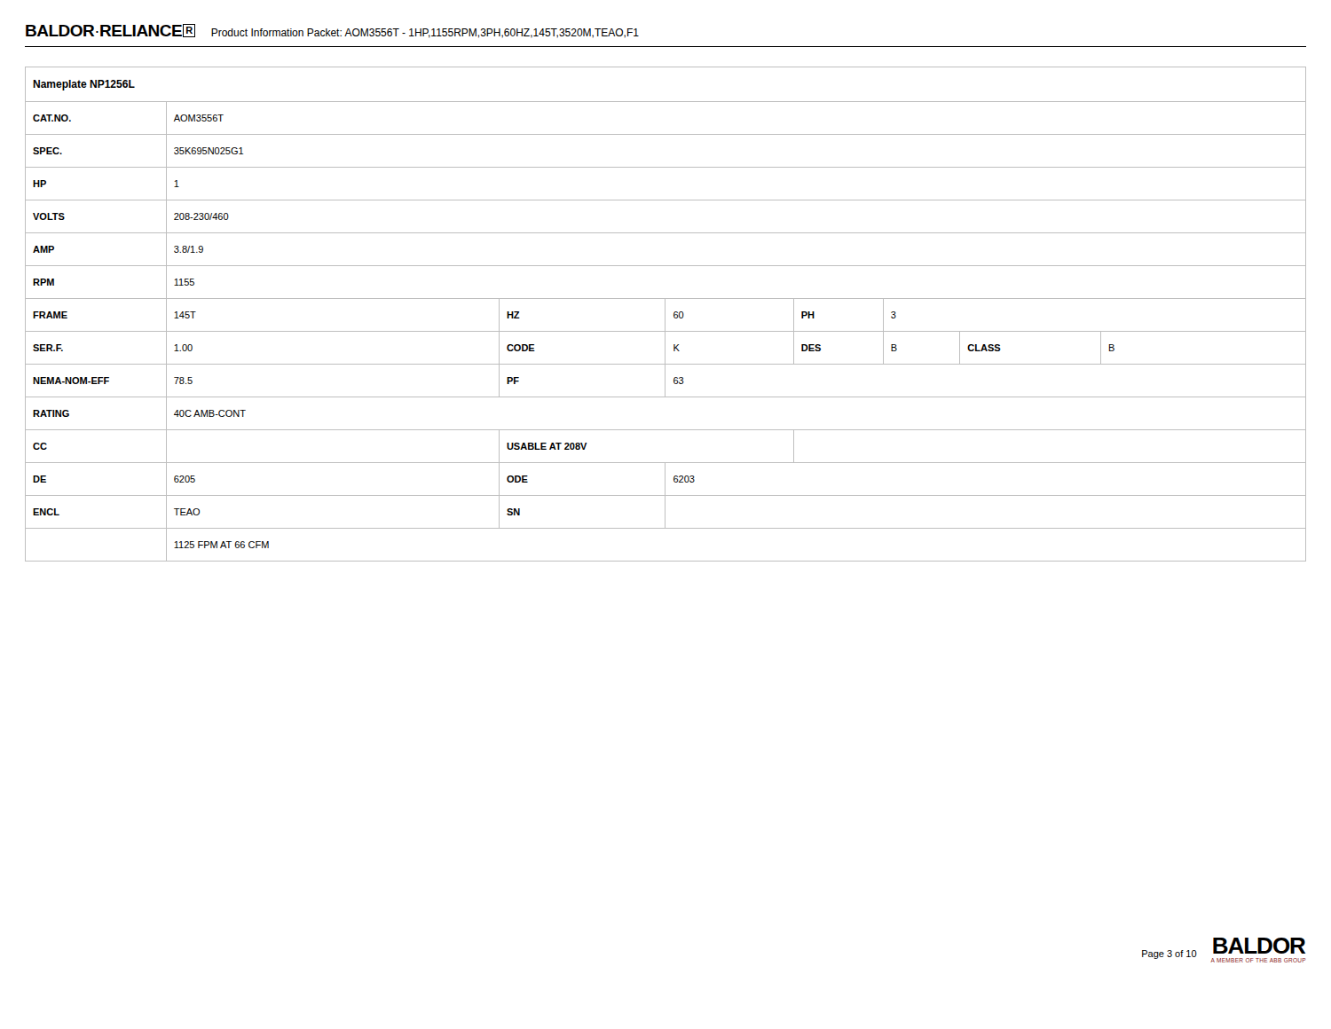BALDOR·RELIANCER
Product Information Packet: AOM3556T - 1HP,1155RPM,3PH,60HZ,145T,3520M,TEAO,F1
| Nameplate NP1256L |
| CAT.NO. | AOM3556T |
| SPEC. | 35K695N025G1 |
| HP | 1 |
| VOLTS | 208-230/460 |
| AMP | 3.8/1.9 |
| RPM | 1155 |
| FRAME | 145T | HZ | 60 | PH | 3 |
| SER.F. | 1.00 | CODE | K | DES | B | CLASS | B |
| NEMA-NOM-EFF | 78.5 | PF | 63 |
| RATING | 40C AMB-CONT |
| CC | | USABLE AT 208V | |
| DE | 6205 | ODE | 6203 |
| ENCL | TEAO | SN | |
| | 1125 FPM AT 66 CFM |
Page 3 of 10
BALDOR
A MEMBER OF THE ABB GROUP